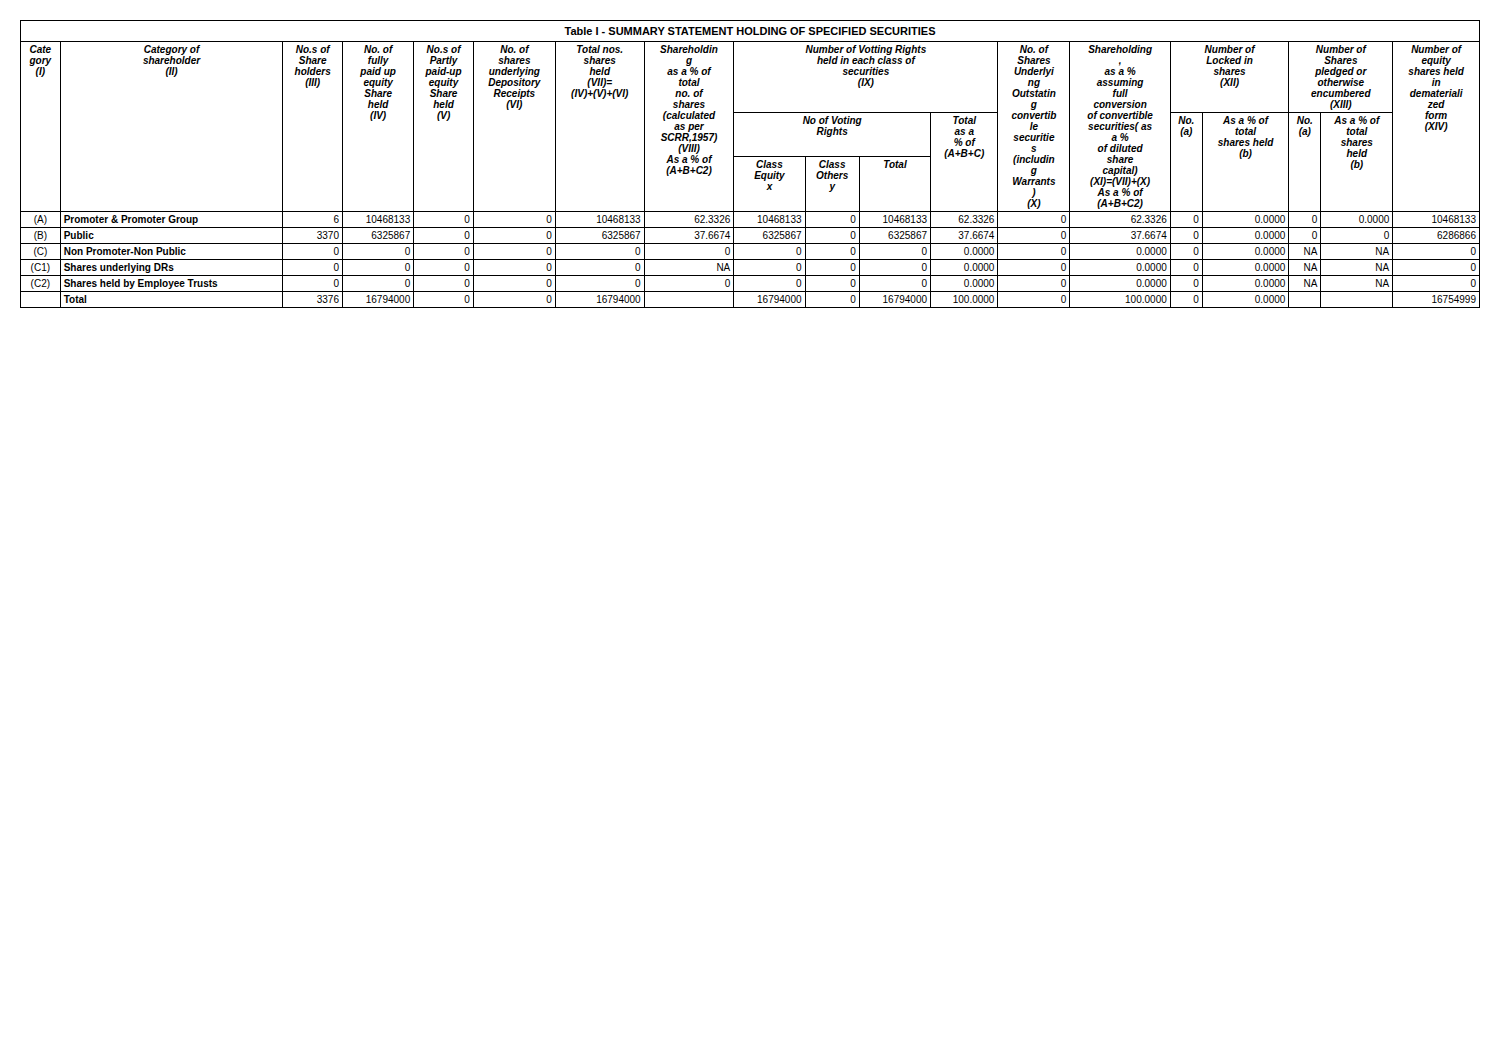Table I - SUMMARY STATEMENT HOLDING OF SPECIFIED SECURITIES
| Cate gory (I) | Category of shareholder (II) | No.s of Share holders (III) | No. of fully paid up equity Share held (IV) | No.s of Partly paid-up equity Share held (V) | No. of shares underlying Depository Receipts (VI) | Total nos. shares held (VII)= (IV)+(V)+(VI) | Shareholdin g as a % of total no. of shares (calculated as per SCRR,1957) (VIII) As a % of (A+B+C2) | Number of Votting Rights held in each class of securities (IX) | No. of Shares Underlyi ng Outstatin g convertib le securitie s (includin g Warrants ) (X) | Shareholding , as a % assuming full conversion of convertible securities( as a % of diluted share capital) (XI)=(VII)+(X) As a % of (A+B+C2) | Number of Locked in shares (XII) | Number of Shares pledged or otherwise encumbered (XIII) | Number of equity shares held in demateriali zed form (XIV) |
| --- | --- | --- | --- | --- | --- | --- | --- | --- | --- | --- | --- | --- | --- |
| No of Voting Rights | Total as a % of (A+B+C) | No. (a) | As a % of total shares held (b) | No. (a) | As a % of total shares held (b) |
| Class Equity x | Class Others y | Total |
| (A) | Promoter & Promoter Group | 6 | 10468133 | 0 | 0 | 10468133 | 62.3326 | 10468133 | 0 | 10468133 | 62.3326 | 0 | 62.3326 | 0 | 0.0000 | 0 | 0.0000 | 10468133 |
| (B) | Public | 3370 | 6325867 | 0 | 0 | 6325867 | 37.6674 | 6325867 | 0 | 6325867 | 37.6674 | 0 | 37.6674 | 0 | 0.0000 | 0 | 0 | 6286866 |
| (C) | Non Promoter-Non Public | 0 | 0 | 0 | 0 | 0 | 0 | 0 | 0 | 0 | 0.0000 | 0 | 0.0000 | 0 | 0.0000 | NA | NA | 0 |
| (C1) | Shares underlying DRs | 0 | 0 | 0 | 0 | 0 | NA | 0 | 0 | 0 | 0.0000 | 0 | 0.0000 | 0 | 0.0000 | NA | NA | 0 |
| (C2) | Shares held by Employee Trusts | 0 | 0 | 0 | 0 | 0 | 0 | 0 | 0 | 0 | 0.0000 | 0 | 0.0000 | 0 | 0.0000 | NA | NA | 0 |
| | Total | 3376 | 16794000 | 0 | 0 | 16794000 | | 16794000 | 0 | 16794000 | 100.0000 | 0 | 100.0000 | 0 | 0.0000 | | | 16754999 |